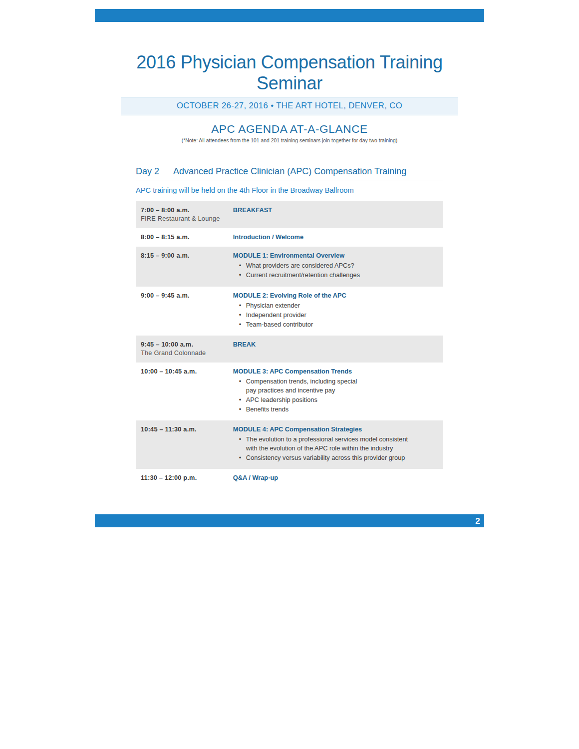2016 Physician Compensation Training Seminar
OCTOBER 26-27, 2016 • THE ART HOTEL, DENVER, CO
APC AGENDA AT-A-GLANCE
(*Note: All attendees from the 101 and 201 training seminars join together for day two training)
Day 2 Advanced Practice Clinician (APC) Compensation Training
APC training will be held on the 4th Floor in the Broadway Ballroom
| 7:00 – 8:00 a.m. FIRE Restaurant & Lounge | BREAKFAST |
| 8:00 – 8:15 a.m. | Introduction / Welcome |
| 8:15 – 9:00 a.m. | MODULE 1: Environmental Overview What providers are considered APCs? Current recruitment/retention challenges |
| 9:00 – 9:45 a.m. | MODULE 2: Evolving Role of the APC Physician extender Independent provider Team-based contributor |
| 9:45 – 10:00 a.m. The Grand Colonnade | BREAK |
| 10:00 – 10:45 a.m. | MODULE 3: APC Compensation Trends Compensation trends, including special pay practices and incentive pay APC leadership positions Benefits trends |
| 10:45 – 11:30 a.m. | MODULE 4: APC Compensation Strategies The evolution to a professional services model consistent with the evolution of the APC role within the industry Consistency versus variability across this provider group |
| 11:30 – 12:00 p.m. | Q&A / Wrap-up |
2